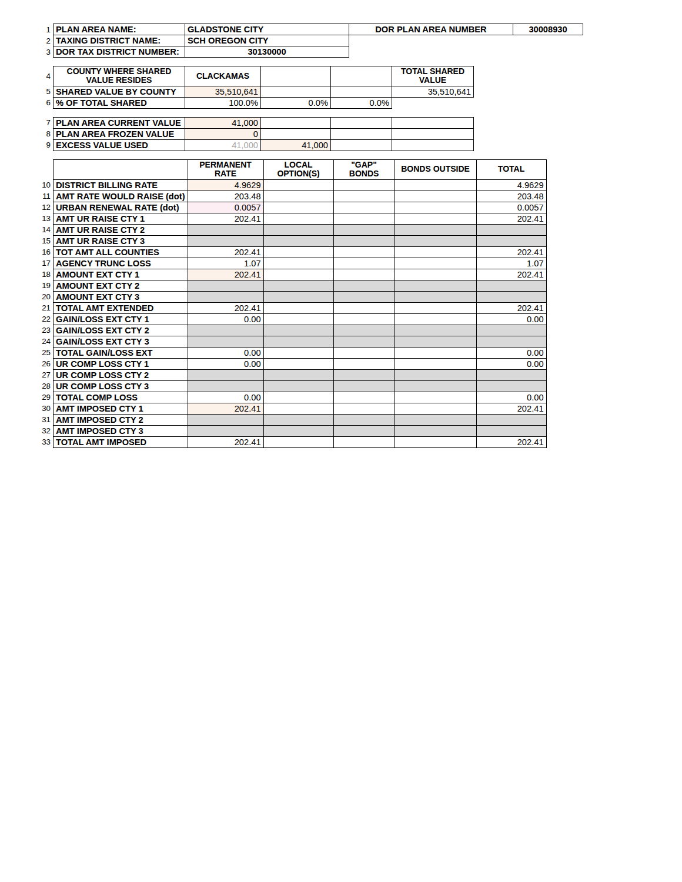| 1 | PLAN AREA NAME: | GLADSTONE CITY | DOR PLAN AREA NUMBER | 30008930 |
| 2 | TAXING DISTRICT NAME: | SCH OREGON CITY | | |
| 3 | DOR TAX DISTRICT NUMBER: | 30130000 | | |
| 4 | COUNTY WHERE SHARED VALUE RESIDES | CLACKAMAS | | | TOTAL SHARED VALUE |
| 5 | SHARED VALUE BY COUNTY | 35,510,641 | | | 35,510,641 |
| 6 | % OF TOTAL SHARED | 100.0% | 0.0% | 0.0% | |
| 7 | PLAN AREA CURRENT VALUE | 41,000 | | | |
| 8 | PLAN AREA FROZEN VALUE | 0 | | | |
| 9 | EXCESS VALUE USED | 41,000 | 41,000 | | |
| | | PERMANENT RATE | LOCAL OPTION(S) | "GAP" BONDS | BONDS OUTSIDE | TOTAL |
| 10 | DISTRICT BILLING RATE | 4.9629 | | | | 4.9629 |
| 11 | AMT RATE WOULD RAISE (dot) | 203.48 | | | | 203.48 |
| 12 | URBAN RENEWAL RATE (dot) | 0.0057 | | | | 0.0057 |
| 13 | AMT UR RAISE CTY 1 | 202.41 | | | | 202.41 |
| 14 | AMT UR RAISE CTY 2 | | | | | |
| 15 | AMT UR RAISE CTY 3 | | | | | |
| 16 | TOT AMT ALL COUNTIES | 202.41 | | | | 202.41 |
| 17 | AGENCY TRUNC LOSS | 1.07 | | | | 1.07 |
| 18 | AMOUNT EXT CTY 1 | 202.41 | | | | 202.41 |
| 19 | AMOUNT EXT CTY 2 | | | | | |
| 20 | AMOUNT EXT CTY 3 | | | | | |
| 21 | TOTAL AMT EXTENDED | 202.41 | | | | 202.41 |
| 22 | GAIN/LOSS EXT CTY 1 | 0.00 | | | | 0.00 |
| 23 | GAIN/LOSS EXT CTY 2 | | | | | |
| 24 | GAIN/LOSS EXT CTY 3 | | | | | |
| 25 | TOTAL GAIN/LOSS EXT | 0.00 | | | | 0.00 |
| 26 | UR COMP LOSS CTY 1 | 0.00 | | | | 0.00 |
| 27 | UR COMP LOSS CTY 2 | | | | | |
| 28 | UR COMP LOSS CTY 3 | | | | | |
| 29 | TOTAL COMP LOSS | 0.00 | | | | 0.00 |
| 30 | AMT IMPOSED CTY 1 | 202.41 | | | | 202.41 |
| 31 | AMT IMPOSED CTY 2 | | | | | |
| 32 | AMT IMPOSED CTY 3 | | | | | |
| 33 | TOTAL AMT IMPOSED | 202.41 | | | | 202.41 |